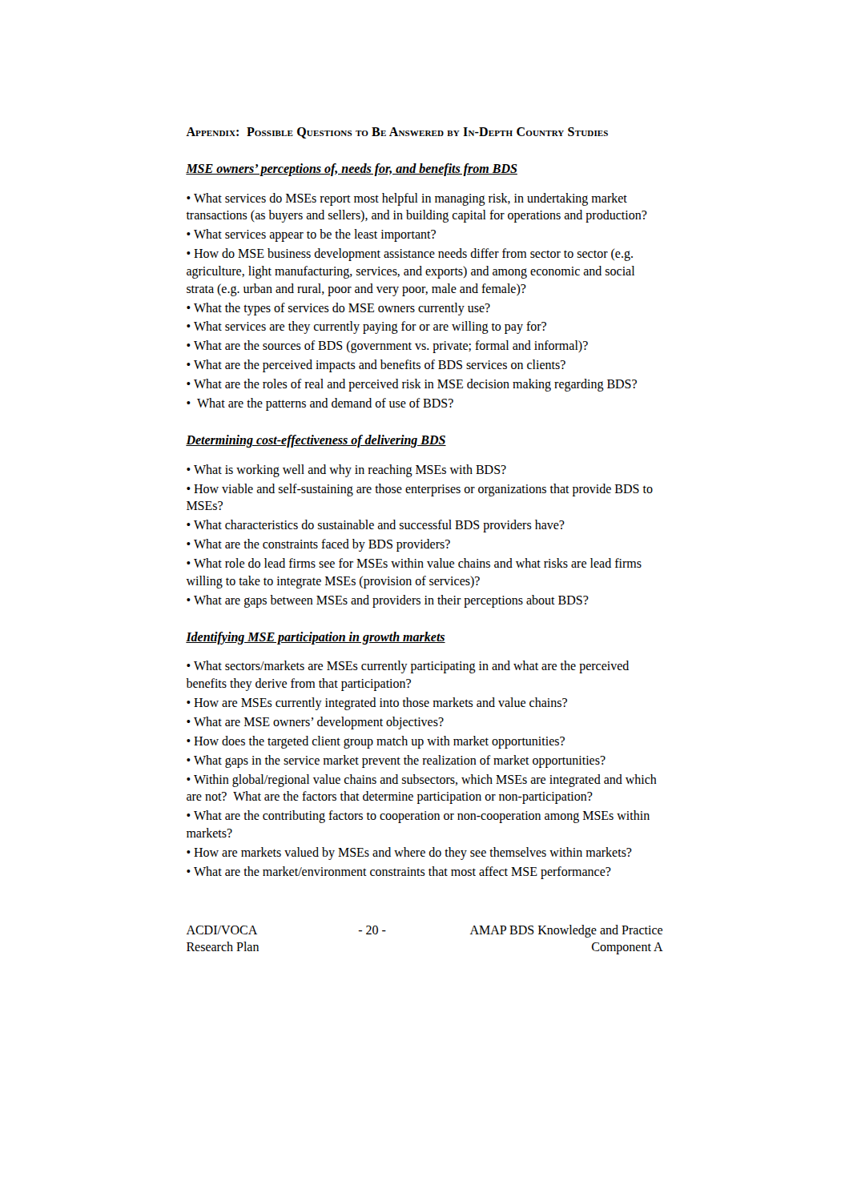Appendix: Possible Questions to Be Answered by In-Depth Country Studies
MSE owners’ perceptions of, needs for, and benefits from BDS
What services do MSEs report most helpful in managing risk, in undertaking market transactions (as buyers and sellers), and in building capital for operations and production?
What services appear to be the least important?
How do MSE business development assistance needs differ from sector to sector (e.g. agriculture, light manufacturing, services, and exports) and among economic and social strata (e.g. urban and rural, poor and very poor, male and female)?
What the types of services do MSE owners currently use?
What services are they currently paying for or are willing to pay for?
What are the sources of BDS (government vs. private; formal and informal)?
What are the perceived impacts and benefits of BDS services on clients?
What are the roles of real and perceived risk in MSE decision making regarding BDS?
What are the patterns and demand of use of BDS?
Determining cost-effectiveness of delivering BDS
What is working well and why in reaching MSEs with BDS?
How viable and self-sustaining are those enterprises or organizations that provide BDS to MSEs?
What characteristics do sustainable and successful BDS providers have?
What are the constraints faced by BDS providers?
What role do lead firms see for MSEs within value chains and what risks are lead firms willing to take to integrate MSEs (provision of services)?
What are gaps between MSEs and providers in their perceptions about BDS?
Identifying MSE participation in growth markets
What sectors/markets are MSEs currently participating in and what are the perceived benefits they derive from that participation?
How are MSEs currently integrated into those markets and value chains?
What are MSE owners’ development objectives?
How does the targeted client group match up with market opportunities?
What gaps in the service market prevent the realization of market opportunities?
Within global/regional value chains and subsectors, which MSEs are integrated and which are not? What are the factors that determine participation or non-participation?
What are the contributing factors to cooperation or non-cooperation among MSEs within markets?
How are markets valued by MSEs and where do they see themselves within markets?
What are the market/environment constraints that most affect MSE performance?
ACDI/VOCAResearch Plan
- 20 -
AMAP BDS Knowledge and PracticeComponent A